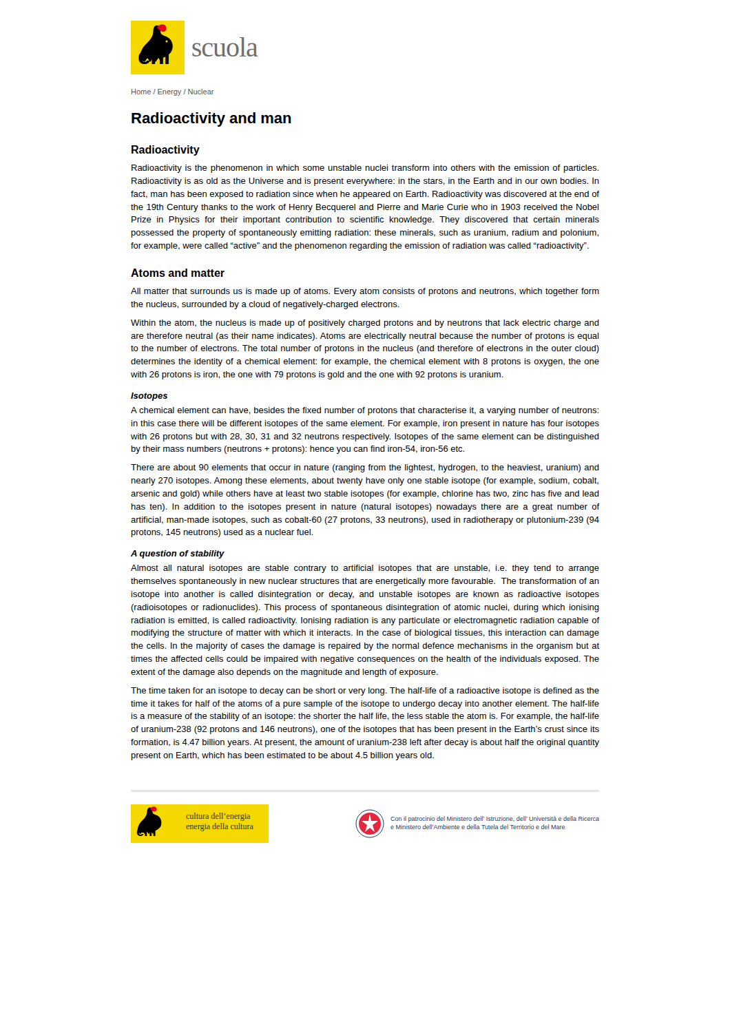eni scuola
Home / Energy / Nuclear
Radioactivity and man
Radioactivity
Radioactivity is the phenomenon in which some unstable nuclei transform into others with the emission of particles. Radioactivity is as old as the Universe and is present everywhere: in the stars, in the Earth and in our own bodies. In fact, man has been exposed to radiation since when he appeared on Earth. Radioactivity was discovered at the end of the 19th Century thanks to the work of Henry Becquerel and Pierre and Marie Curie who in 1903 received the Nobel Prize in Physics for their important contribution to scientific knowledge. They discovered that certain minerals possessed the property of spontaneously emitting radiation: these minerals, such as uranium, radium and polonium, for example, were called “active” and the phenomenon regarding the emission of radiation was called “radioactivity”.
Atoms and matter
All matter that surrounds us is made up of atoms. Every atom consists of protons and neutrons, which together form the nucleus, surrounded by a cloud of negatively-charged electrons.
Within the atom, the nucleus is made up of positively charged protons and by neutrons that lack electric charge and are therefore neutral (as their name indicates). Atoms are electrically neutral because the number of protons is equal to the number of electrons. The total number of protons in the nucleus (and therefore of electrons in the outer cloud) determines the identity of a chemical element: for example, the chemical element with 8 protons is oxygen, the one with 26 protons is iron, the one with 79 protons is gold and the one with 92 protons is uranium.
Isotopes
A chemical element can have, besides the fixed number of protons that characterise it, a varying number of neutrons: in this case there will be different isotopes of the same element. For example, iron present in nature has four isotopes with 26 protons but with 28, 30, 31 and 32 neutrons respectively. Isotopes of the same element can be distinguished by their mass numbers (neutrons + protons): hence you can find iron-54, iron-56 etc.
There are about 90 elements that occur in nature (ranging from the lightest, hydrogen, to the heaviest, uranium) and nearly 270 isotopes. Among these elements, about twenty have only one stable isotope (for example, sodium, cobalt, arsenic and gold) while others have at least two stable isotopes (for example, chlorine has two, zinc has five and lead has ten). In addition to the isotopes present in nature (natural isotopes) nowadays there are a great number of artificial, man-made isotopes, such as cobalt-60 (27 protons, 33 neutrons), used in radiotherapy or plutonium-239 (94 protons, 145 neutrons) used as a nuclear fuel.
A question of stability
Almost all natural isotopes are stable contrary to artificial isotopes that are unstable, i.e. they tend to arrange themselves spontaneously in new nuclear structures that are energetically more favourable. The transformation of an isotope into another is called disintegration or decay, and unstable isotopes are known as radioactive isotopes (radioisotopes or radionuclides). This process of spontaneous disintegration of atomic nuclei, during which ionising radiation is emitted, is called radioactivity. Ionising radiation is any particulate or electromagnetic radiation capable of modifying the structure of matter with which it interacts. In the case of biological tissues, this interaction can damage the cells. In the majority of cases the damage is repaired by the normal defence mechanisms in the organism but at times the affected cells could be impaired with negative consequences on the health of the individuals exposed. The extent of the damage also depends on the magnitude and length of exposure.
The time taken for an isotope to decay can be short or very long. The half-life of a radioactive isotope is defined as the time it takes for half of the atoms of a pure sample of the isotope to undergo decay into another element. The half-life is a measure of the stability of an isotope: the shorter the half life, the less stable the atom is. For example, the half-life of uranium-238 (92 protons and 146 neutrons), one of the isotopes that has been present in the Earth’s crust since its formation, is 4.47 billion years. At present, the amount of uranium-238 left after decay is about half the original quantity present on Earth, which has been estimated to be about 4.5 billion years old.
eni cultura dell’energia
energia della cultura
Con il patrocinio del Ministero dell’ Istruzione, dell’ Università e della Ricerca
e Ministero dell’Ambiente e della Tutela del Territorio e del Mare